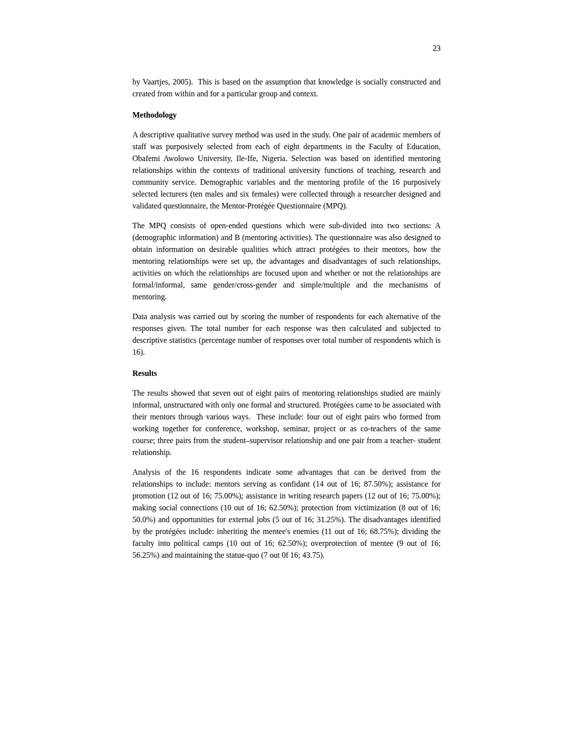23
by Vaartjes, 2005). This is based on the assumption that knowledge is socially constructed and created from within and for a particular group and context.
Methodology
A descriptive qualitative survey method was used in the study. One pair of academic members of staff was purposively selected from each of eight departments in the Faculty of Education, Obafemi Awolowo University, Ile-Ife, Nigeria. Selection was based on identified mentoring relationships within the contexts of traditional university functions of teaching, research and community service. Demographic variables and the mentoring profile of the 16 purposively selected lecturers (ten males and six females) were collected through a researcher designed and validated questionnaire, the Mentor-Protégée Questionnaire (MPQ).
The MPQ consists of open-ended questions which were sub-divided into two sections: A (demographic information) and B (mentoring activities). The questionnaire was also designed to obtain information on desirable qualities which attract protégées to their mentors, how the mentoring relationships were set up, the advantages and disadvantages of such relationships, activities on which the relationships are focused upon and whether or not the relationships are formal/informal, same gender/cross-gender and simple/multiple and the mechanisms of mentoring.
Data analysis was carried out by scoring the number of respondents for each alternative of the responses given. The total number for each response was then calculated and subjected to descriptive statistics (percentage number of responses over total number of respondents which is 16).
Results
The results showed that seven out of eight pairs of mentoring relationships studied are mainly informal, unstructured with only one formal and structured. Protégées came to be associated with their mentors through various ways. These include: four out of eight pairs who formed from working together for conference, workshop, seminar, project or as co-teachers of the same course; three pairs from the student–supervisor relationship and one pair from a teacher- student relationship.
Analysis of the 16 respondents indicate some advantages that can be derived from the relationships to include: mentors serving as confidant (14 out of 16; 87.50%); assistance for promotion (12 out of 16; 75.00%); assistance in writing research papers (12 out of 16; 75.00%); making social connections (10 out of 16; 62.50%); protection from victimization (8 out of 16; 50.0%) and opportunities for external jobs (5 out of 16; 31.25%). The disadvantages identified by the protégées include: inheriting the mentee's enemies (11 out of 16; 68.75%); dividing the faculty into political camps (10 out of 16; 62.50%); overprotection of mentee (9 out of 16; 56.25%) and maintaining the statue-quo (7 out 0f 16; 43.75).